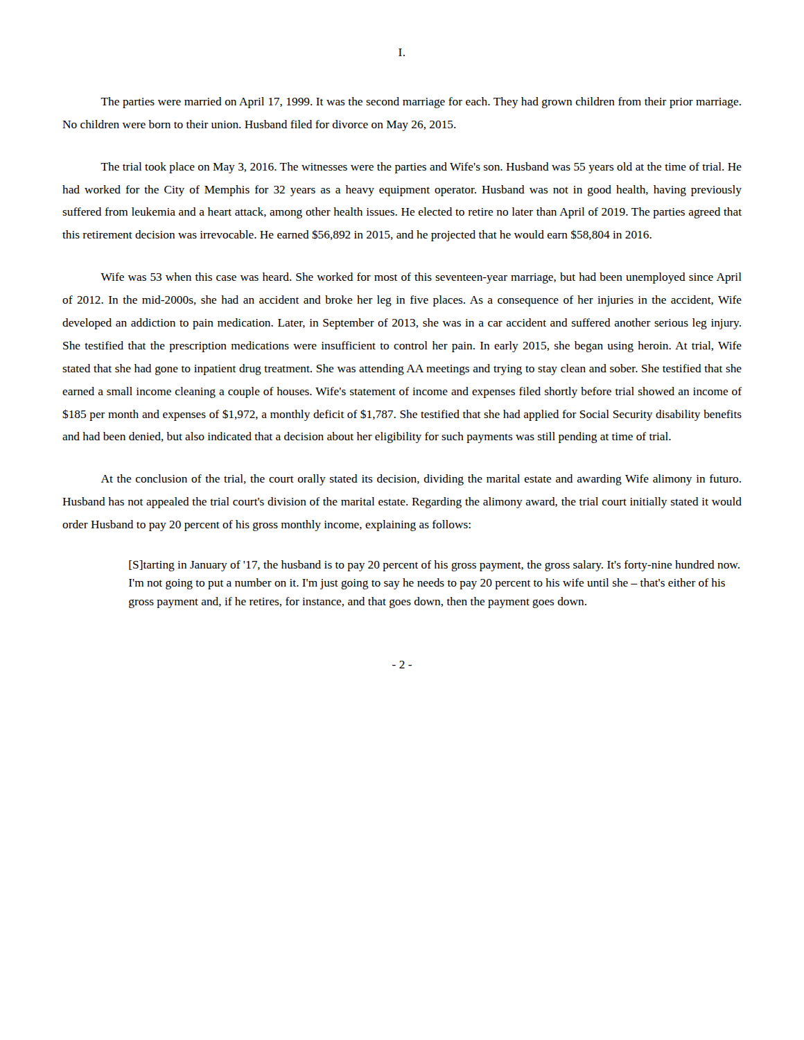I.
The parties were married on April 17, 1999. It was the second marriage for each. They had grown children from their prior marriage. No children were born to their union. Husband filed for divorce on May 26, 2015.
The trial took place on May 3, 2016. The witnesses were the parties and Wife's son. Husband was 55 years old at the time of trial. He had worked for the City of Memphis for 32 years as a heavy equipment operator. Husband was not in good health, having previously suffered from leukemia and a heart attack, among other health issues. He elected to retire no later than April of 2019. The parties agreed that this retirement decision was irrevocable. He earned $56,892 in 2015, and he projected that he would earn $58,804 in 2016.
Wife was 53 when this case was heard. She worked for most of this seventeen-year marriage, but had been unemployed since April of 2012. In the mid-2000s, she had an accident and broke her leg in five places. As a consequence of her injuries in the accident, Wife developed an addiction to pain medication. Later, in September of 2013, she was in a car accident and suffered another serious leg injury. She testified that the prescription medications were insufficient to control her pain. In early 2015, she began using heroin. At trial, Wife stated that she had gone to inpatient drug treatment. She was attending AA meetings and trying to stay clean and sober. She testified that she earned a small income cleaning a couple of houses. Wife's statement of income and expenses filed shortly before trial showed an income of $185 per month and expenses of $1,972, a monthly deficit of $1,787. She testified that she had applied for Social Security disability benefits and had been denied, but also indicated that a decision about her eligibility for such payments was still pending at time of trial.
At the conclusion of the trial, the court orally stated its decision, dividing the marital estate and awarding Wife alimony in futuro. Husband has not appealed the trial court's division of the marital estate. Regarding the alimony award, the trial court initially stated it would order Husband to pay 20 percent of his gross monthly income, explaining as follows:
[S]tarting in January of '17, the husband is to pay 20 percent of his gross payment, the gross salary. It's forty-nine hundred now. I'm not going to put a number on it. I'm just going to say he needs to pay 20 percent to his wife until she – that's either of his gross payment and, if he retires, for instance, and that goes down, then the payment goes down.
- 2 -